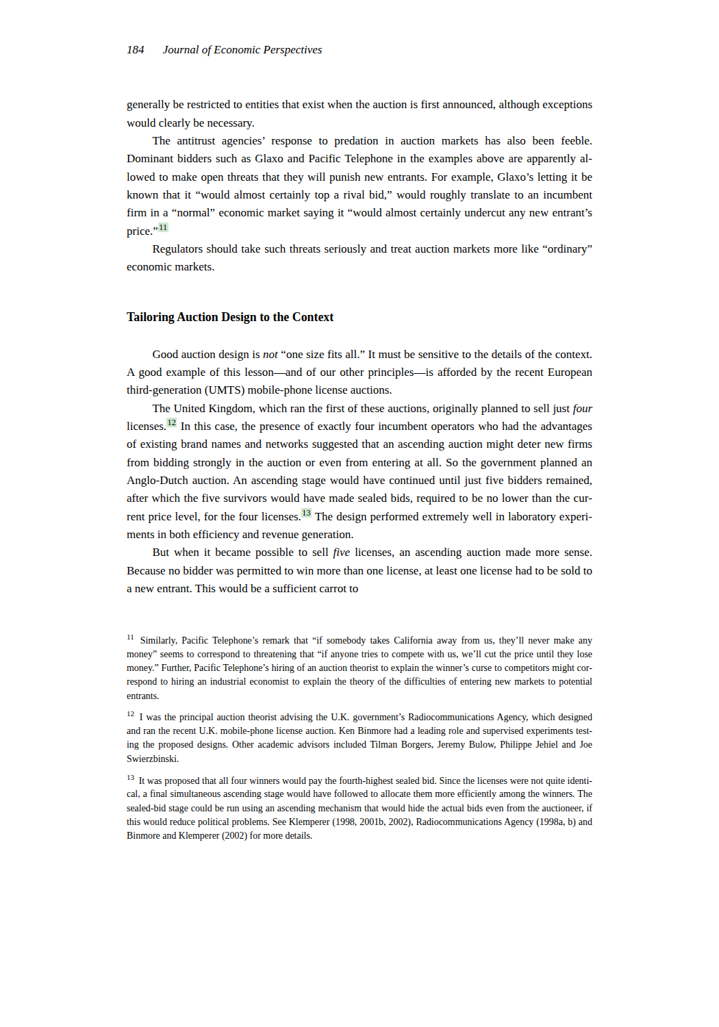184 Journal of Economic Perspectives
generally be restricted to entities that exist when the auction is first announced, although exceptions would clearly be necessary.
The antitrust agencies’ response to predation in auction markets has also been feeble. Dominant bidders such as Glaxo and Pacific Telephone in the examples above are apparently allowed to make open threats that they will punish new entrants. For example, Glaxo’s letting it be known that it “would almost certainly top a rival bid,” would roughly translate to an incumbent firm in a “normal” economic market saying it “would almost certainly undercut any new entrant’s price.”11
Regulators should take such threats seriously and treat auction markets more like “ordinary” economic markets.
Tailoring Auction Design to the Context
Good auction design is not “one size fits all.” It must be sensitive to the details of the context. A good example of this lesson—and of our other principles—is afforded by the recent European third-generation (UMTS) mobile-phone license auctions.
The United Kingdom, which ran the first of these auctions, originally planned to sell just four licenses.12 In this case, the presence of exactly four incumbent operators who had the advantages of existing brand names and networks suggested that an ascending auction might deter new firms from bidding strongly in the auction or even from entering at all. So the government planned an Anglo-Dutch auction. An ascending stage would have continued until just five bidders remained, after which the five survivors would have made sealed bids, required to be no lower than the current price level, for the four licenses.13 The design performed extremely well in laboratory experiments in both efficiency and revenue generation.
But when it became possible to sell five licenses, an ascending auction made more sense. Because no bidder was permitted to win more than one license, at least one license had to be sold to a new entrant. This would be a sufficient carrot to
11 Similarly, Pacific Telephone’s remark that “if somebody takes California away from us, they’ll never make any money” seems to correspond to threatening that “if anyone tries to compete with us, we’ll cut the price until they lose money.” Further, Pacific Telephone’s hiring of an auction theorist to explain the winner’s curse to competitors might correspond to hiring an industrial economist to explain the theory of the difficulties of entering new markets to potential entrants.
12 I was the principal auction theorist advising the U.K. government’s Radiocommunications Agency, which designed and ran the recent U.K. mobile-phone license auction. Ken Binmore had a leading role and supervised experiments testing the proposed designs. Other academic advisors included Tilman Borgers, Jeremy Bulow, Philippe Jehiel and Joe Swierzbinski.
13 It was proposed that all four winners would pay the fourth-highest sealed bid. Since the licenses were not quite identical, a final simultaneous ascending stage would have followed to allocate them more efficiently among the winners. The sealed-bid stage could be run using an ascending mechanism that would hide the actual bids even from the auctioneer, if this would reduce political problems. See Klemperer (1998, 2001b, 2002), Radiocommunications Agency (1998a, b) and Binmore and Klemperer (2002) for more details.